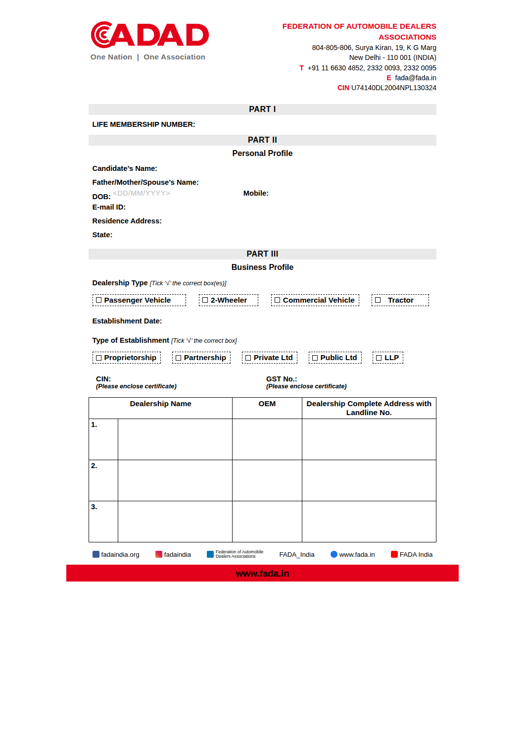One Nation | One Association
FEDERATION OF AUTOMOBILE DEALERS ASSOCIATIONS
804-805-806, Surya Kiran, 19, K G Marg
New Delhi - 110 001 (INDIA)
T +91 11 6630 4852, 2332 0093, 2332 0095
E fada@fada.in
CIN U74140DL2004NPL130324
PART I
LIFE MEMBERSHIP NUMBER:
PART II
Personal Profile
Candidate’s Name:
Father/Mother/Spouse’s Name:
DOB:
DOB: <DD/MM/YYYY> Mobile:
E-mail ID:
Residence Address:
State:
PART III
Business Profile
Dealership Type [Tick ‘√’ the correct box(es)]
Passenger Vehicle 2-Wheeler Commercial Vehicle Tractor
Establishment Date:
Type of Establishment [Tick ‘√’ the correct box]
Proprietorship Partnership Private Ltd Public Ltd LLP
CIN:
(Please enclose certificate)
GST No.:
(Please enclose certificate)
| Dealership Name | OEM | Dealership Complete Address with Landline No. |
| --- | --- | --- |
| 1. | | | |
| 2. | | | |
| 3. | | | |
fadaindia.org fadaindia Federation of Automobile
Dealers Associations FADA_India www.fada.in FADA India
www.fada.in